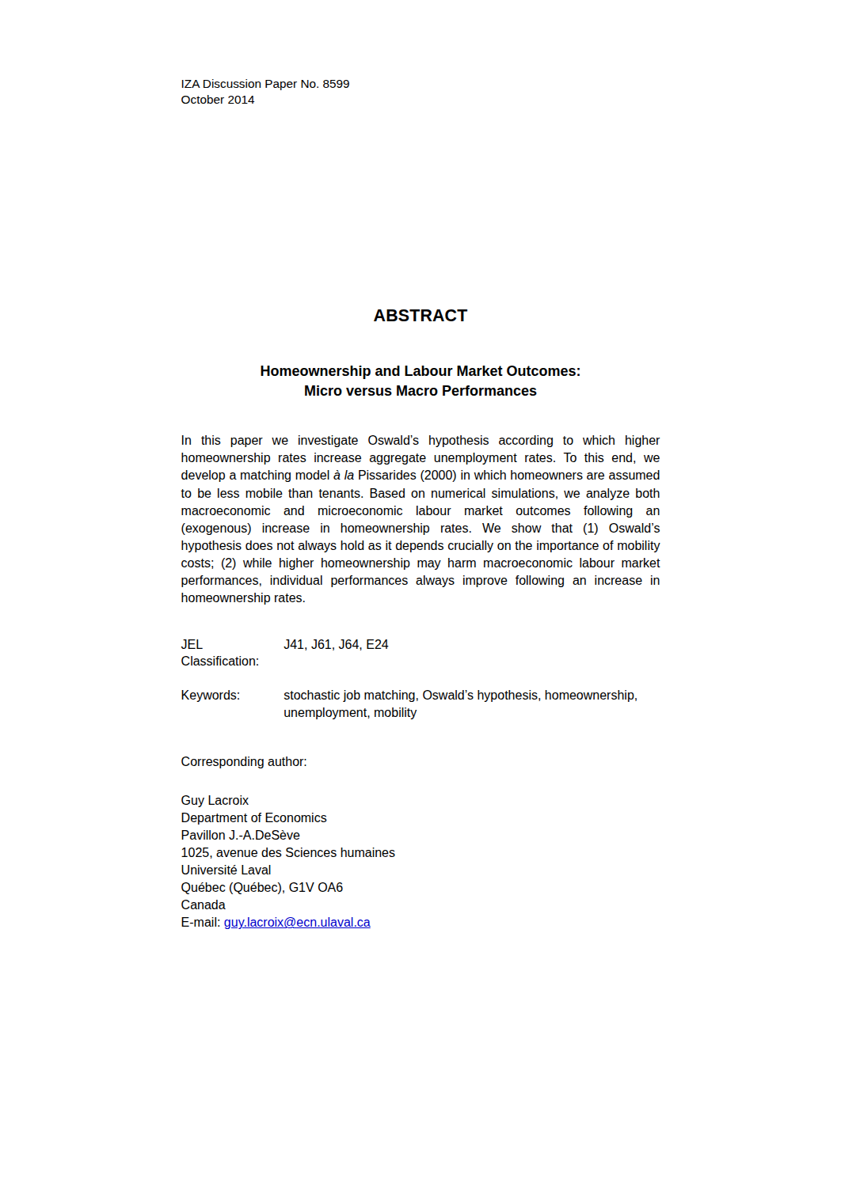IZA Discussion Paper No. 8599
October 2014
ABSTRACT
Homeownership and Labour Market Outcomes:
Micro versus Macro Performances
In this paper we investigate Oswald’s hypothesis according to which higher homeownership rates increase aggregate unemployment rates. To this end, we develop a matching model à la Pissarides (2000) in which homeowners are assumed to be less mobile than tenants. Based on numerical simulations, we analyze both macroeconomic and microeconomic labour market outcomes following an (exogenous) increase in homeownership rates. We show that (1) Oswald’s hypothesis does not always hold as it depends crucially on the importance of mobility costs; (2) while higher homeownership may harm macroeconomic labour market performances, individual performances always improve following an increase in homeownership rates.
JEL Classification:
J41, J61, J64, E24
Keywords:
stochastic job matching, Oswald’s hypothesis, homeownership,
unemployment, mobility
Corresponding author:
Guy Lacroix
Department of Economics
Pavillon J.-A.DeSève
1025, avenue des Sciences humaines
Université Laval
Québec (Québec), G1V OA6
Canada
E-mail: guy.lacroix@ecn.ulaval.ca